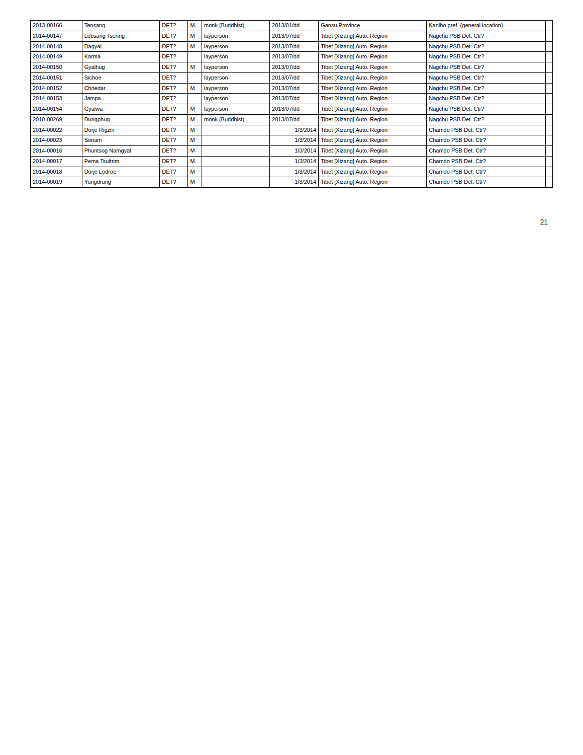| 2013-00166 | Tensang | DET? | M | monk (Buddhist) | 2013/01/dd | Gansu Province | Kanlho pref. (general location) | |
| 2014-00147 | Lobsang Tsering | DET? | M | layperson | 2013/07/dd | Tibet [Xizang] Auto. Region | Nagchu PSB Det. Ctr? | |
| 2014-00148 | Dagyal | DET? | M | layperson | 2013/07/dd | Tibet [Xizang] Auto. Region | Nagchu PSB Det. Ctr? | |
| 2014-00149 | Karma | DET? | | layperson | 2013/07/dd | Tibet [Xizang] Auto. Region | Nagchu PSB Det. Ctr? | |
| 2014-00150 | Gyalhug | DET? | M | layperson | 2013/07/dd | Tibet [Xizang] Auto. Region | Nagchu PSB Det. Ctr? | |
| 2014-00151 | Sichoe | DET? | | layperson | 2013/07/dd | Tibet [Xizang] Auto. Region | Nagchu PSB Det. Ctr? | |
| 2014-00152 | Choedar | DET? | M | layperson | 2013/07/dd | Tibet [Xizang] Auto. Region | Nagchu PSB Det. Ctr? | |
| 2014-00153 | Jampa | DET? | | layperson | 2013/07/dd | Tibet [Xizang] Auto. Region | Nagchu PSB Det. Ctr? | |
| 2014-00154 | Gyalwa | DET? | M | layperson | 2013/07/dd | Tibet [Xizang] Auto. Region | Nagchu PSB Det. Ctr? | |
| 2010-00269 | Dungphug | DET? | M | monk (Buddhist) | 2013/07/dd | Tibet [Xizang] Auto. Region | Nagchu PSB Det. Ctr? | |
| 2014-00022 | Dorje Rigzin | DET? | M | | 1/3/2014 | Tibet [Xizang] Auto. Region | Chamdo PSB Det. Ctr? | |
| 2014-00023 | Sonam | DET? | M | | 1/3/2014 | Tibet [Xizang] Auto. Region | Chamdo PSB Det. Ctr? | |
| 2014-00016 | Phuntsog Namgyal | DET? | M | | 1/3/2014 | Tibet [Xizang] Auto. Region | Chamdo PSB Det. Ctr? | |
| 2014-00017 | Pema Tsultrim | DET? | M | | 1/3/2014 | Tibet [Xizang] Auto. Region | Chamdo PSB Det. Ctr? | |
| 2014-00018 | Dorje Lodroe | DET? | M | | 1/3/2014 | Tibet [Xizang] Auto. Region | Chamdo PSB Det. Ctr? | |
| 2014-00019 | Yungdrung | DET? | M | | 1/3/2014 | Tibet [Xizang] Auto. Region | Chamdo PSB Det. Ctr? | |
21